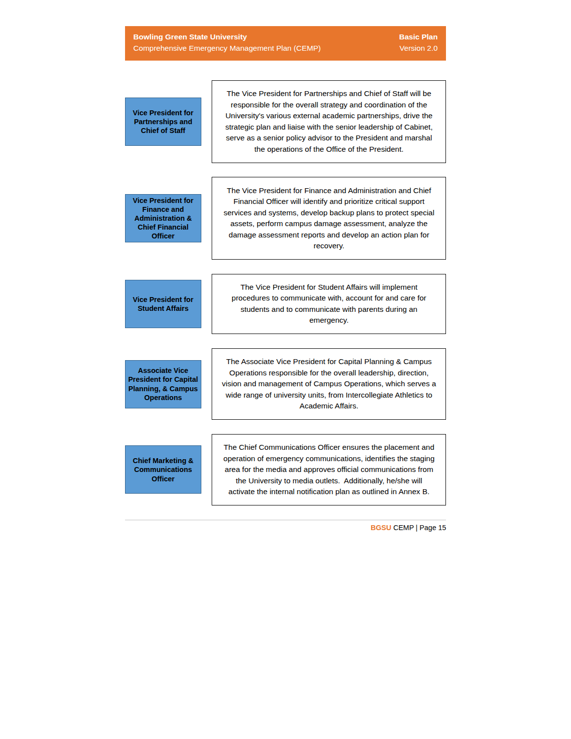Bowling Green State University Comprehensive Emergency Management Plan (CEMP)
Basic Plan Version 2.0
Vice President for Partnerships and Chief of Staff
The Vice President for Partnerships and Chief of Staff will be responsible for the overall strategy and coordination of the University's various external academic partnerships, drive the strategic plan and liaise with the senior leadership of Cabinet, serve as a senior policy advisor to the President and marshal the operations of the Office of the President.
Vice President for Finance and Administration & Chief Financial Officer
The Vice President for Finance and Administration and Chief Financial Officer will identify and prioritize critical support services and systems, develop backup plans to protect special assets, perform campus damage assessment, analyze the damage assessment reports and develop an action plan for recovery.
Vice President for Student Affairs
The Vice President for Student Affairs will implement procedures to communicate with, account for and care for students and to communicate with parents during an emergency.
Associate Vice President for Capital Planning, & Campus Operations
The Associate Vice President for Capital Planning & Campus Operations responsible for the overall leadership, direction, vision and management of Campus Operations, which serves a wide range of university units, from Intercollegiate Athletics to Academic Affairs.
Chief Marketing & Communications Officer
The Chief Communications Officer ensures the placement and operation of emergency communications, identifies the staging area for the media and approves official communications from the University to media outlets. Additionally, he/she will activate the internal notification plan as outlined in Annex B.
BGSU CEMP | Page 15